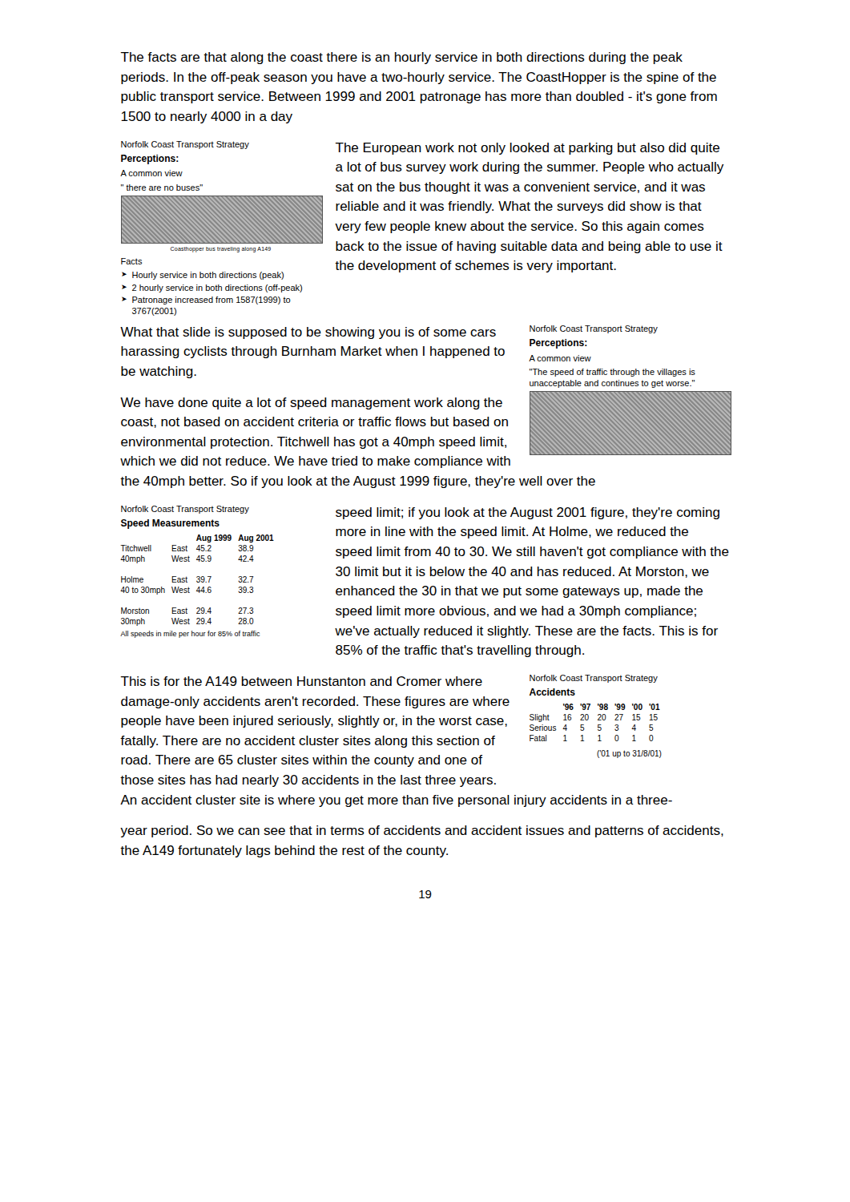The facts are that along the coast there is an hourly service in both directions during the peak periods. In the off-peak season you have a two-hourly service. The CoastHopper is the spine of the public transport service. Between 1999 and 2001 patronage has more than doubled - it's gone from 1500 to nearly 4000 in a day
Norfolk Coast Transport Strategy
Perceptions:
A common view
" there are no buses"
Coasthopper bus traveling along A149
Facts
Hourly service in both directions (peak)
2 hourly service in both directions (off-peak)
Patronage increased from 1587(1999) to 3767(2001)
The European work not only looked at parking but also did quite a lot of bus survey work during the summer. People who actually sat on the bus thought it was a convenient service, and it was reliable and it was friendly. What the surveys did show is that very few people knew about the service. So this again comes back to the issue of having suitable data and being able to use it the development of schemes is very important.
Norfolk Coast Transport Strategy
Perceptions:
A common view
"The speed of traffic through the villages is unacceptable and continues to get worse."
What that slide is supposed to be showing you is of some cars harassing cyclists through Burnham Market when I happened to be watching.
We have done quite a lot of speed management work along the coast, not based on accident criteria or traffic flows but based on environmental protection. Titchwell has got a 40mph speed limit, which we did not reduce. We have tried to make compliance with the 40mph better. So if you look at the August 1999 figure, they're well over the
Norfolk Coast Transport Strategy
Speed Measurements
| | | Aug 1999 | Aug 2001 |
| --- | --- | --- | --- |
| Titchwell | East | 45.2 | 38.9 |
| 40mph | West | 45.9 | 42.4 |
| Holme | East | 39.7 | 32.7 |
| 40 to 30mph | West | 44.6 | 39.3 |
| Morston | East | 29.4 | 27.3 |
| 30mph | West | 29.4 | 28.0 |
All speeds in mile per hour for 85% of traffic
speed limit; if you look at the August 2001 figure, they're coming more in line with the speed limit. At Holme, we reduced the speed limit from 40 to 30. We still haven't got compliance with the 30 limit but it is below the 40 and has reduced. At Morston, we enhanced the 30 in that we put some gateways up, made the speed limit more obvious, and we had a 30mph compliance; we've actually reduced it slightly. These are the facts. This is for 85% of the traffic that's travelling through.
Norfolk Coast Transport Strategy
Accidents
| | '96 | '97 | '98 | '99 | '00 | '01 |
| --- | --- | --- | --- | --- | --- | --- |
| Slight | 16 | 20 | 20 | 27 | 15 | 15 |
| Serious | 4 | 5 | 5 | 3 | 4 | 5 |
| Fatal | 1 | 1 | 1 | 0 | 1 | 0 |
('01 up to 31/8/01)
This is for the A149 between Hunstanton and Cromer where damage-only accidents aren't recorded. These figures are where people have been injured seriously, slightly or, in the worst case, fatally. There are no accident cluster sites along this section of road. There are 65 cluster sites within the county and one of those sites has had nearly 30 accidents in the last three years. An accident cluster site is where you get more than five personal injury accidents in a three-
year period. So we can see that in terms of accidents and accident issues and patterns of accidents, the A149 fortunately lags behind the rest of the county.
19